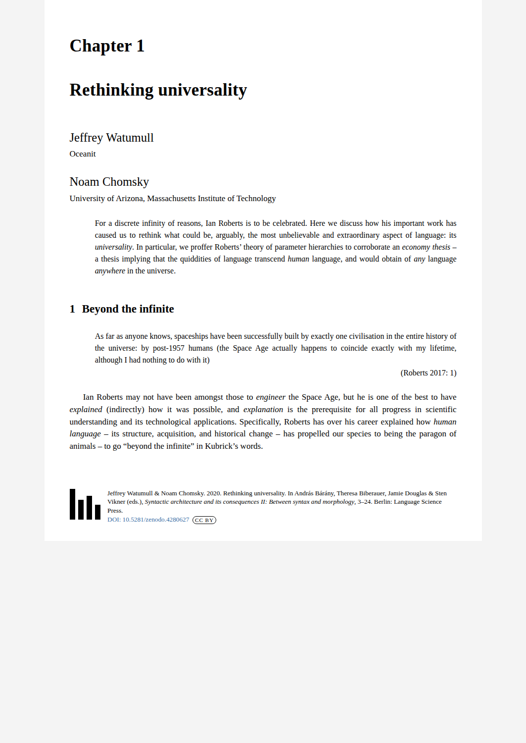Chapter 1
Rethinking universality
Jeffrey Watumull
Oceanit
Noam Chomsky
University of Arizona, Massachusetts Institute of Technology
For a discrete infinity of reasons, Ian Roberts is to be celebrated. Here we discuss how his important work has caused us to rethink what could be, arguably, the most unbelievable and extraordinary aspect of language: its universality. In particular, we proffer Roberts’ theory of parameter hierarchies to corroborate an economy thesis – a thesis implying that the quiddities of language transcend human language, and would obtain of any language anywhere in the universe.
1 Beyond the infinite
As far as anyone knows, spaceships have been successfully built by exactly one civilisation in the entire history of the universe: by post-1957 humans (the Space Age actually happens to coincide exactly with my lifetime, although I had nothing to do with it) (Roberts 2017: 1)
Ian Roberts may not have been amongst those to engineer the Space Age, but he is one of the best to have explained (indirectly) how it was possible, and explanation is the prerequisite for all progress in scientific understanding and its technological applications. Specifically, Roberts has over his career explained how human language – its structure, acquisition, and historical change – has propelled our species to being the paragon of animals – to go “beyond the infinite” in Kubrick’s words.
Jeffrey Watumull & Noam Chomsky. 2020. Rethinking universality. In András Bárány, Theresa Biberauer, Jamie Douglas & Sten Vikner (eds.), Syntactic architecture and its consequences II: Between syntax and morphology, 3–24. Berlin: Language Science Press.
DOI: 10.5281/zenodo.4280627 CC BY